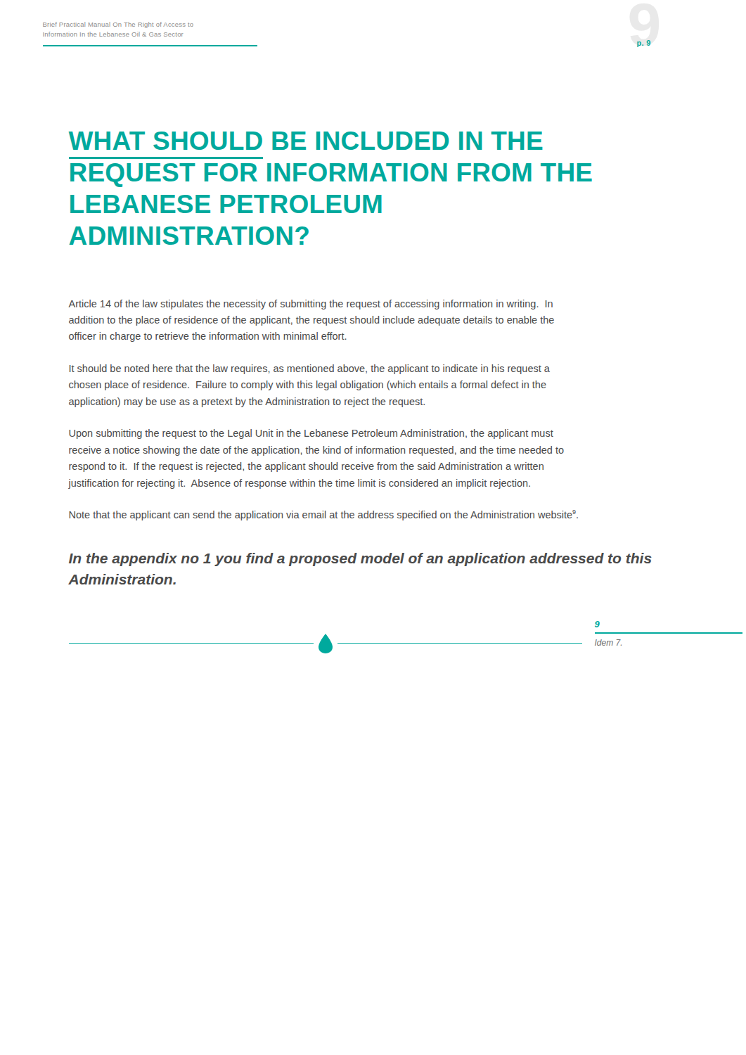Brief Practical Manual On The Right of Access to
Information In the Lebanese Oil & Gas Sector
9
p. 9
WHAT SHOULD BE INCLUDED IN THE REQUEST FOR INFORMATION FROM THE LEBANESE PETROLEUM ADMINISTRATION?
Article 14 of the law stipulates the necessity of submitting the request of accessing information in writing. In addition to the place of residence of the applicant, the request should include adequate details to enable the officer in charge to retrieve the information with minimal effort.
It should be noted here that the law requires, as mentioned above, the applicant to indicate in his request a chosen place of residence. Failure to comply with this legal obligation (which entails a formal defect in the application) may be use as a pretext by the Administration to reject the request.
Upon submitting the request to the Legal Unit in the Lebanese Petroleum Administration, the applicant must receive a notice showing the date of the application, the kind of information requested, and the time needed to respond to it. If the request is rejected, the applicant should receive from the said Administration a written justification for rejecting it. Absence of response within the time limit is considered an implicit rejection.
Note that the applicant can send the application via email at the address specified on the Administration website9.
In the appendix no 1 you find a proposed model of an application addressed to this Administration.
9
Idem 7.